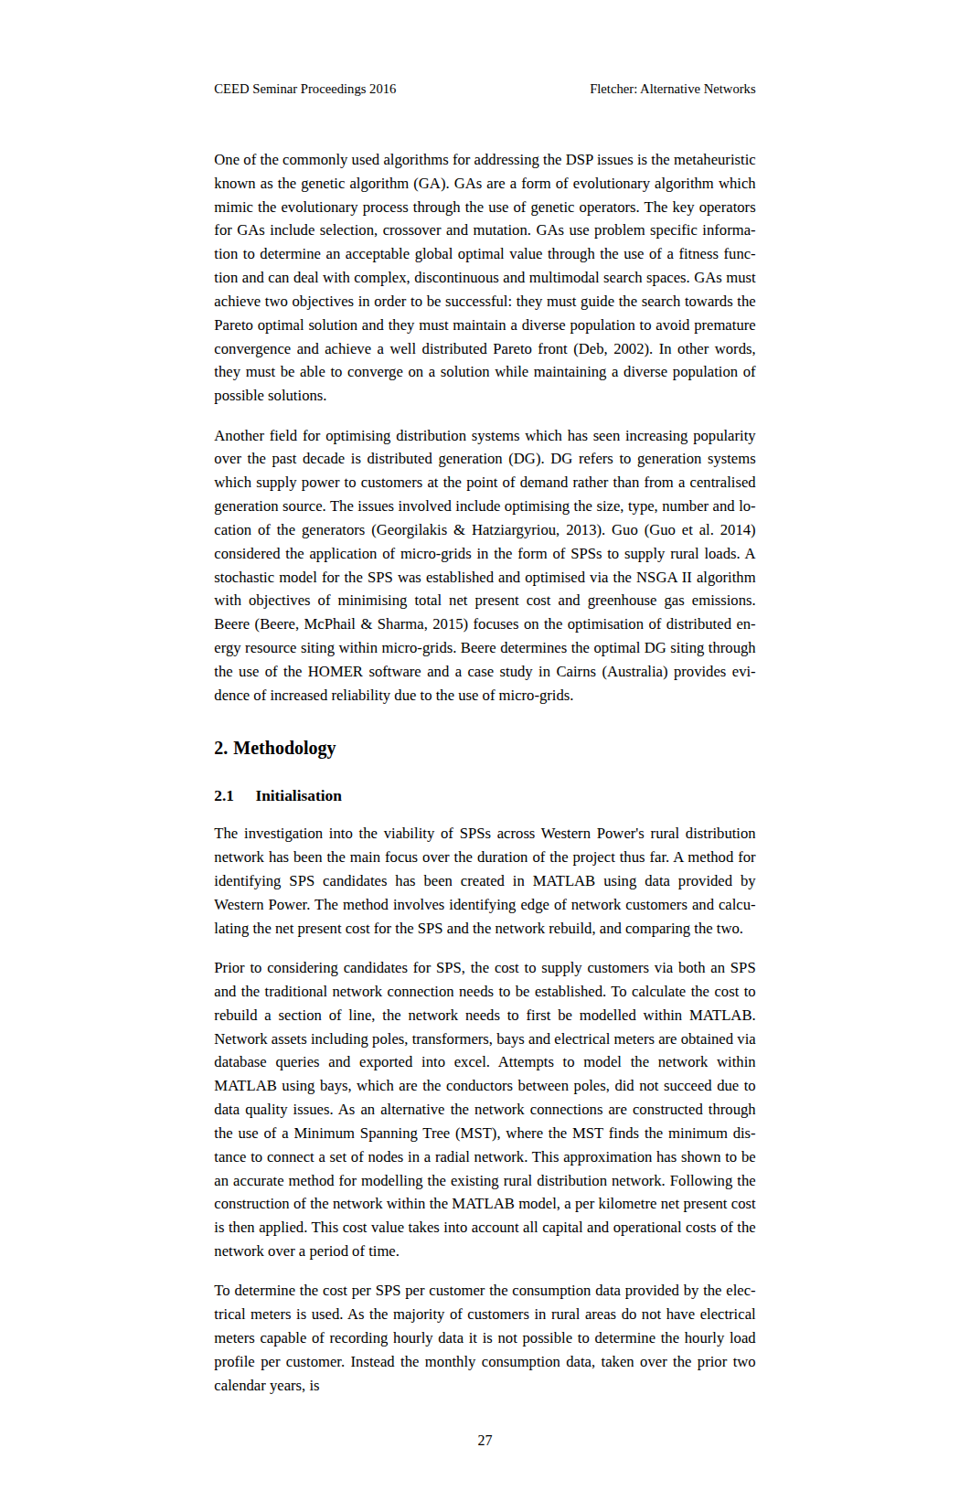CEED Seminar Proceedings 2016 Fletcher: Alternative Networks
One of the commonly used algorithms for addressing the DSP issues is the metaheuristic known as the genetic algorithm (GA). GAs are a form of evolutionary algorithm which mimic the evolutionary process through the use of genetic operators. The key operators for GAs include selection, crossover and mutation. GAs use problem specific information to determine an acceptable global optimal value through the use of a fitness function and can deal with complex, discontinuous and multimodal search spaces. GAs must achieve two objectives in order to be successful: they must guide the search towards the Pareto optimal solution and they must maintain a diverse population to avoid premature convergence and achieve a well distributed Pareto front (Deb, 2002). In other words, they must be able to converge on a solution while maintaining a diverse population of possible solutions.
Another field for optimising distribution systems which has seen increasing popularity over the past decade is distributed generation (DG). DG refers to generation systems which supply power to customers at the point of demand rather than from a centralised generation source. The issues involved include optimising the size, type, number and location of the generators (Georgilakis & Hatziargyriou, 2013). Guo (Guo et al. 2014) considered the application of micro-grids in the form of SPSs to supply rural loads. A stochastic model for the SPS was established and optimised via the NSGA II algorithm with objectives of minimising total net present cost and greenhouse gas emissions. Beere (Beere, McPhail & Sharma, 2015) focuses on the optimisation of distributed energy resource siting within micro-grids. Beere determines the optimal DG siting through the use of the HOMER software and a case study in Cairns (Australia) provides evidence of increased reliability due to the use of micro-grids.
2. Methodology
2.1 Initialisation
The investigation into the viability of SPSs across Western Power's rural distribution network has been the main focus over the duration of the project thus far. A method for identifying SPS candidates has been created in MATLAB using data provided by Western Power. The method involves identifying edge of network customers and calculating the net present cost for the SPS and the network rebuild, and comparing the two.
Prior to considering candidates for SPS, the cost to supply customers via both an SPS and the traditional network connection needs to be established. To calculate the cost to rebuild a section of line, the network needs to first be modelled within MATLAB. Network assets including poles, transformers, bays and electrical meters are obtained via database queries and exported into excel. Attempts to model the network within MATLAB using bays, which are the conductors between poles, did not succeed due to data quality issues. As an alternative the network connections are constructed through the use of a Minimum Spanning Tree (MST), where the MST finds the minimum distance to connect a set of nodes in a radial network. This approximation has shown to be an accurate method for modelling the existing rural distribution network. Following the construction of the network within the MATLAB model, a per kilometre net present cost is then applied. This cost value takes into account all capital and operational costs of the network over a period of time.
To determine the cost per SPS per customer the consumption data provided by the electrical meters is used. As the majority of customers in rural areas do not have electrical meters capable of recording hourly data it is not possible to determine the hourly load profile per customer. Instead the monthly consumption data, taken over the prior two calendar years, is
27